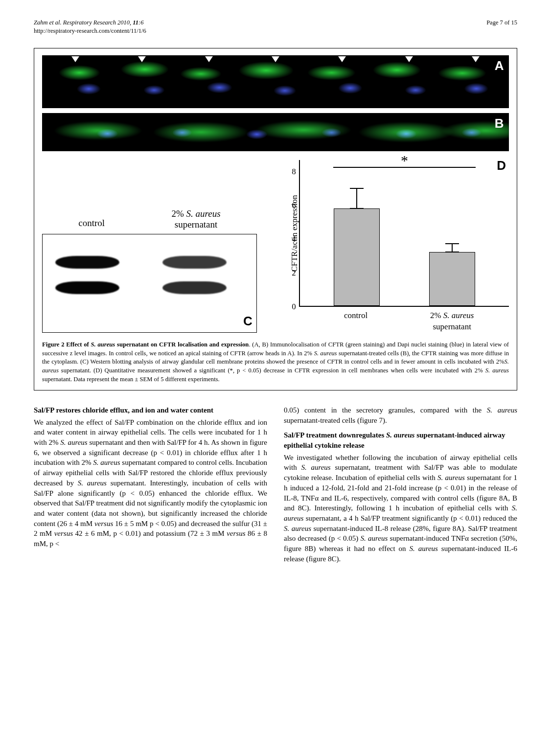Zahm et al. Respiratory Research 2010, 11:6
http://respiratory-research.com/content/11/1/6
Page 7 of 15
A
B
control
2% S. aureus
supernatant
C
D
CFTR/actin expression
8
6
4
2
0
*
control
2% S. aureus
supernatant
Figure 2 Effect of S. aureus supernatant on CFTR localisation and expression. (A, B) Immunolocalisation of CFTR (green staining) and Dapi nuclei staining (blue) in lateral view of successive z level images. In control cells, we noticed an apical staining of CFTR (arrow heads in A). In 2% S. aureus supernatant-treated cells (B), the CFTR staining was more diffuse in the cytoplasm. (C) Western blotting analysis of airway glandular cell membrane proteins showed the presence of CFTR in control cells and in fewer amount in cells incubated with 2%S. aureus supernatant. (D) Quantitative measurement showed a significant (*, p < 0.05) decrease in CFTR expression in cell membranes when cells were incubated with 2% S. aureus supernatant. Data represent the mean ± SEM of 5 different experiments.
Sal/FP restores chloride efflux, and ion and water content
We analyzed the effect of Sal/FP combination on the chloride efflux and ion and water content in airway epithelial cells. The cells were incubated for 1 h with 2% S. aureus supernatant and then with Sal/FP for 4 h. As shown in figure 6, we observed a significant decrease (p < 0.01) in chloride efflux after 1 h incubation with 2% S. aureus supernatant compared to control cells. Incubation of airway epithelial cells with Sal/FP restored the chloride efflux previously decreased by S. aureus supernatant. Interestingly, incubation of cells with Sal/FP alone significantly (p < 0.05) enhanced the chloride efflux. We observed that Sal/FP treatment did not significantly modify the cytoplasmic ion and water content (data not shown), but significantly increased the chloride content (26 ± 4 mM versus 16 ± 5 mM p < 0.05) and decreased the sulfur (31 ± 2 mM versus 42 ± 6 mM, p < 0.01) and potassium (72 ± 3 mM versus 86 ± 8 mM, p <
0.05) content in the secretory granules, compared with the S. aureus supernatant-treated cells (figure 7).
Sal/FP treatment downregulates S. aureus supernatant-induced airway epithelial cytokine release
We investigated whether following the incubation of airway epithelial cells with S. aureus supernatant, treatment with Sal/FP was able to modulate cytokine release. Incubation of epithelial cells with S. aureus supernatant for 1 h induced a 12-fold, 21-fold and 21-fold increase (p < 0.01) in the release of IL-8, TNFα and IL-6, respectively, compared with control cells (figure 8A, B and 8C). Interestingly, following 1 h incubation of epithelial cells with S. aureus supernatant, a 4 h Sal/FP treatment significantly (p < 0.01) reduced the S. aureus supernatant-induced IL-8 release (28%, figure 8A). Sal/FP treatment also decreased (p < 0.05) S. aureus supernatant-induced TNFα secretion (50%, figure 8B) whereas it had no effect on S. aureus supernatant-induced IL-6 release (figure 8C).